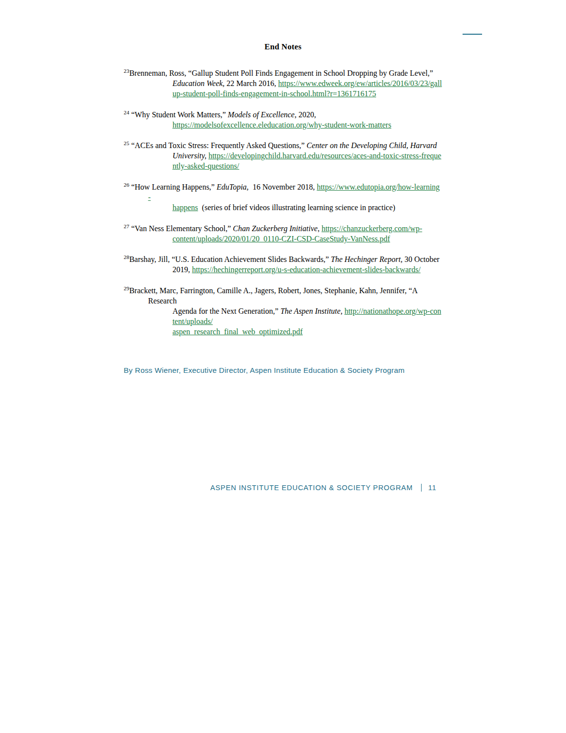End Notes
23Brenneman, Ross, “Gallup Student Poll Finds Engagement in School Dropping by Grade Level,” Education Week, 22 March 2016, https://www.edweek.org/ew/articles/2016/03/23/gallup-student-poll-finds-engagement-in-school.html?r=1361716175
24 “Why Student Work Matters,” Models of Excellence, 2020, https://modelsofexcellence.eleducation.org/why-student-work-matters
25 “ACEs and Toxic Stress: Frequently Asked Questions,” Center on the Developing Child, Harvard University, https://developingchild.harvard.edu/resources/aces-and-toxic-stress-frequently-asked-questions/
26 “How Learning Happens,” EduTopia, 16 November 2018, https://www.edutopia.org/how-learning- happens (series of brief videos illustrating learning science in practice)
27 “Van Ness Elementary School,” Chan Zuckerberg Initiative, https://chanzuckerberg.com/wp- content/uploads/2020/01/20_0110-CZI-CSD-CaseStudy-VanNess.pdf
28Barshay, Jill, “U.S. Education Achievement Slides Backwards,” The Hechinger Report, 30 October 2019, https://hechingerreport.org/u-s-education-achievement-slides-backwards/
29Brackett, Marc, Farrington, Camille A., Jagers, Robert, Jones, Stephanie, Kahn, Jennifer, “A Research Agenda for the Next Generation,” The Aspen Institute, http://nationathope.org/wp-content/uploads/ aspen_research_final_web_optimized.pdf
By Ross Wiener, Executive Director, Aspen Institute Education & Society Program
ASPEN INSTITUTE EDUCATION & SOCIETY PROGRAM 11